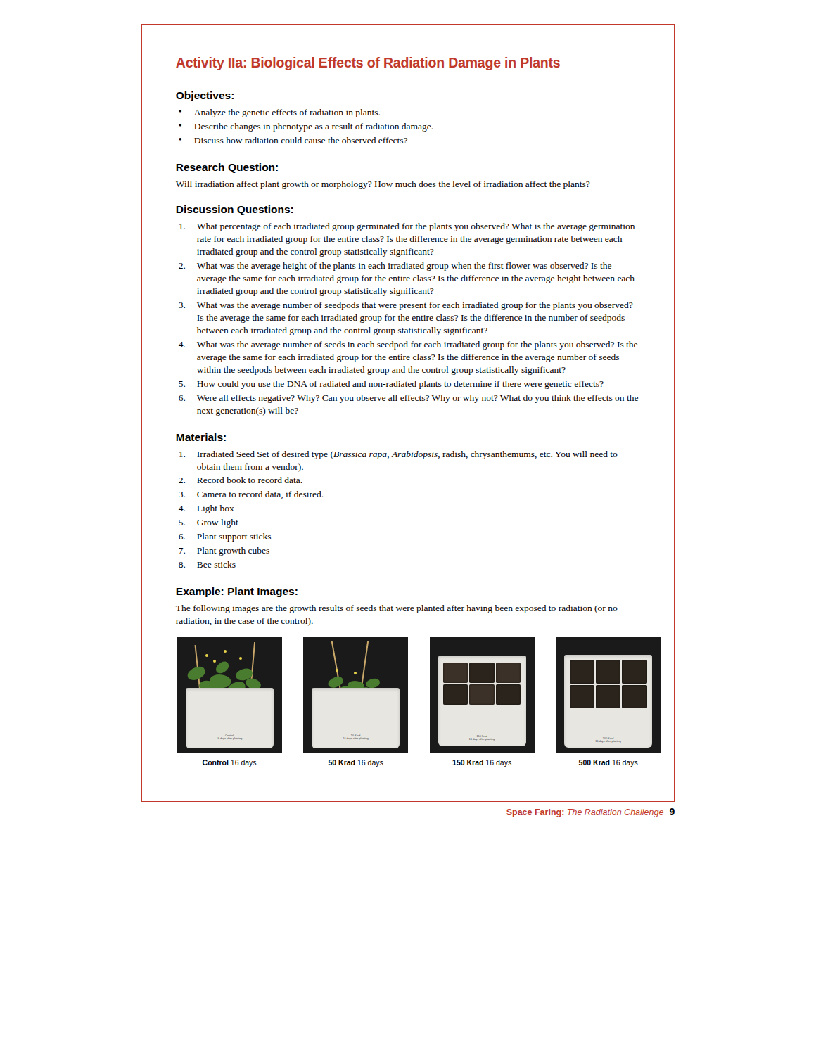Activity IIa: Biological Effects of Radiation Damage in Plants
Objectives:
Analyze the genetic effects of radiation in plants.
Describe changes in phenotype as a result of radiation damage.
Discuss how radiation could cause the observed effects?
Research Question:
Will irradiation affect plant growth or morphology? How much does the level of irradiation affect the plants?
Discussion Questions:
What percentage of each irradiated group germinated for the plants you observed? What is the average germination rate for each irradiated group for the entire class? Is the difference in the average germination rate between each irradiated group and the control group statistically significant?
What was the average height of the plants in each irradiated group when the first flower was observed? Is the average the same for each irradiated group for the entire class? Is the difference in the average height between each irradiated group and the control group statistically significant?
What was the average number of seedpods that were present for each irradiated group for the plants you observed? Is the average the same for each irradiated group for the entire class? Is the difference in the number of seedpods between each irradiated group and the control group statistically significant?
What was the average number of seeds in each seedpod for each irradiated group for the plants you observed? Is the average the same for each irradiated group for the entire class? Is the difference in the average number of seeds within the seedpods between each irradiated group and the control group statistically significant?
How could you use the DNA of radiated and non-radiated plants to determine if there were genetic effects?
Were all effects negative? Why? Can you observe all effects? Why or why not? What do you think the effects on the next generation(s) will be?
Materials:
Irradiated Seed Set of desired type (Brassica rapa, Arabidopsis, radish, chrysanthemums, etc. You will need to obtain them from a vendor).
Record book to record data.
Camera to record data, if desired.
Light box
Grow light
Plant support sticks
Plant growth cubes
Bee sticks
Example: Plant Images:
The following images are the growth results of seeds that were planted after having been exposed to radiation (or no radiation, in the case of the control).
Control
16 days after planting
Control 16 days
50 Krad
16 days after planting
50 Krad 16 days
150 Krad
16 days after planting
150 Krad 16 days
500 Krad
16 days after planting
500 Krad 16 days
Space Faring: The Radiation Challenge 9